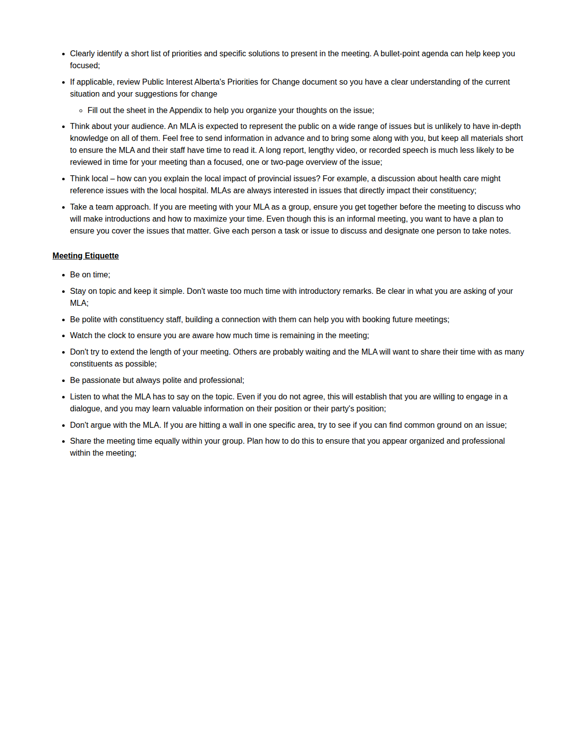Clearly identify a short list of priorities and specific solutions to present in the meeting. A bullet-point agenda can help keep you focused;
If applicable, review Public Interest Alberta's Priorities for Change document so you have a clear understanding of the current situation and your suggestions for change
Fill out the sheet in the Appendix to help you organize your thoughts on the issue;
Think about your audience. An MLA is expected to represent the public on a wide range of issues but is unlikely to have in-depth knowledge on all of them. Feel free to send information in advance and to bring some along with you, but keep all materials short to ensure the MLA and their staff have time to read it. A long report, lengthy video, or recorded speech is much less likely to be reviewed in time for your meeting than a focused, one or two-page overview of the issue;
Think local – how can you explain the local impact of provincial issues? For example, a discussion about health care might reference issues with the local hospital. MLAs are always interested in issues that directly impact their constituency;
Take a team approach. If you are meeting with your MLA as a group, ensure you get together before the meeting to discuss who will make introductions and how to maximize your time. Even though this is an informal meeting, you want to have a plan to ensure you cover the issues that matter. Give each person a task or issue to discuss and designate one person to take notes.
Meeting Etiquette
Be on time;
Stay on topic and keep it simple. Don't waste too much time with introductory remarks. Be clear in what you are asking of your MLA;
Be polite with constituency staff, building a connection with them can help you with booking future meetings;
Watch the clock to ensure you are aware how much time is remaining in the meeting;
Don't try to extend the length of your meeting. Others are probably waiting and the MLA will want to share their time with as many constituents as possible;
Be passionate but always polite and professional;
Listen to what the MLA has to say on the topic. Even if you do not agree, this will establish that you are willing to engage in a dialogue, and you may learn valuable information on their position or their party's position;
Don't argue with the MLA. If you are hitting a wall in one specific area, try to see if you can find common ground on an issue;
Share the meeting time equally within your group. Plan how to do this to ensure that you appear organized and professional within the meeting;